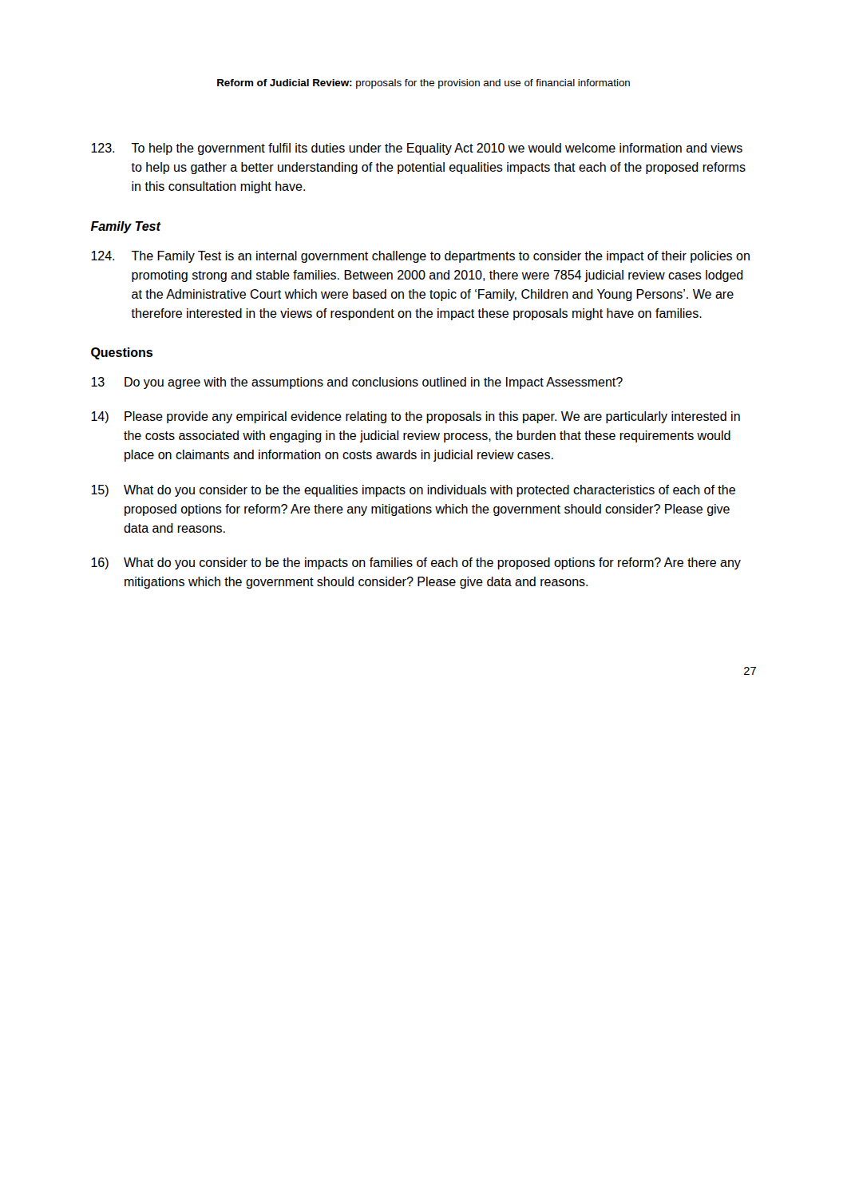Reform of Judicial Review: proposals for the provision and use of financial information
123. To help the government fulfil its duties under the Equality Act 2010 we would welcome information and views to help us gather a better understanding of the potential equalities impacts that each of the proposed reforms in this consultation might have.
Family Test
124. The Family Test is an internal government challenge to departments to consider the impact of their policies on promoting strong and stable families. Between 2000 and 2010, there were 7854 judicial review cases lodged at the Administrative Court which were based on the topic of ‘Family, Children and Young Persons’. We are therefore interested in the views of respondent on the impact these proposals might have on families.
Questions
13 Do you agree with the assumptions and conclusions outlined in the Impact Assessment?
14) Please provide any empirical evidence relating to the proposals in this paper. We are particularly interested in the costs associated with engaging in the judicial review process, the burden that these requirements would place on claimants and information on costs awards in judicial review cases.
15) What do you consider to be the equalities impacts on individuals with protected characteristics of each of the proposed options for reform? Are there any mitigations which the government should consider? Please give data and reasons.
16) What do you consider to be the impacts on families of each of the proposed options for reform? Are there any mitigations which the government should consider? Please give data and reasons.
27